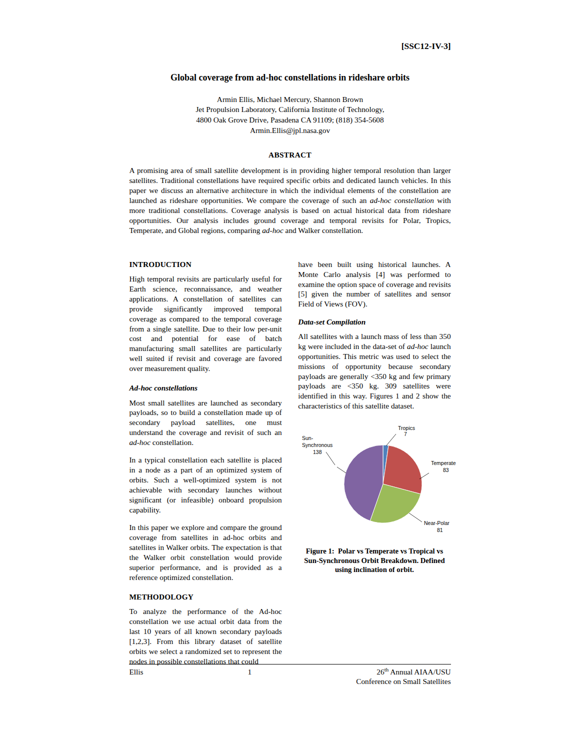[SSC12-IV-3]
Global coverage from ad-hoc constellations in rideshare orbits
Armin Ellis, Michael Mercury, Shannon Brown
Jet Propulsion Laboratory, California Institute of Technology,
4800 Oak Grove Drive, Pasadena CA 91109; (818) 354-5608
Armin.Ellis@jpl.nasa.gov
ABSTRACT
A promising area of small satellite development is in providing higher temporal resolution than larger satellites. Traditional constellations have required specific orbits and dedicated launch vehicles. In this paper we discuss an alternative architecture in which the individual elements of the constellation are launched as rideshare opportunities. We compare the coverage of such an ad-hoc constellation with more traditional constellations. Coverage analysis is based on actual historical data from rideshare opportunities. Our analysis includes ground coverage and temporal revisits for Polar, Tropics, Temperate, and Global regions, comparing ad-hoc and Walker constellation.
INTRODUCTION
High temporal revisits are particularly useful for Earth science, reconnaissance, and weather applications. A constellation of satellites can provide significantly improved temporal coverage as compared to the temporal coverage from a single satellite. Due to their low per-unit cost and potential for ease of batch manufacturing small satellites are particularly well suited if revisit and coverage are favored over measurement quality.
Ad-hoc constellations
Most small satellites are launched as secondary payloads, so to build a constellation made up of secondary payload satellites, one must understand the coverage and revisit of such an ad-hoc constellation.
In a typical constellation each satellite is placed in a node as a part of an optimized system of orbits. Such a well-optimized system is not achievable with secondary launches without significant (or infeasible) onboard propulsion capability.
In this paper we explore and compare the ground coverage from satellites in ad-hoc orbits and satellites in Walker orbits. The expectation is that the Walker orbit constellation would provide superior performance, and is provided as a reference optimized constellation.
METHODOLOGY
To analyze the performance of the Ad-hoc constellation we use actual orbit data from the last 10 years of all known secondary payloads [1,2,3]. From this library dataset of satellite orbits we select a randomized set to represent the nodes in possible constellations that could
have been built using historical launches. A Monte Carlo analysis [4] was performed to examine the option space of coverage and revisits [5] given the number of satellites and sensor Field of Views (FOV).
Data-set Compilation
All satellites with a launch mass of less than 350 kg were included in the data-set of ad-hoc launch opportunities. This metric was used to select the missions of opportunity because secondary payloads are generally <350 kg and few primary payloads are <350 kg. 309 satellites were identified in this way. Figures 1 and 2 show the characteristics of this satellite dataset.
Tropics 7 Temperate 83 Near-Polar 81 Sun- Synchronous 138
Figure 1: Polar vs Temperate vs Tropical vs Sun-Synchronous Orbit Breakdown. Defined using inclination of orbit.
Ellis
1
26th Annual AIAA/USU
Conference on Small Satellites